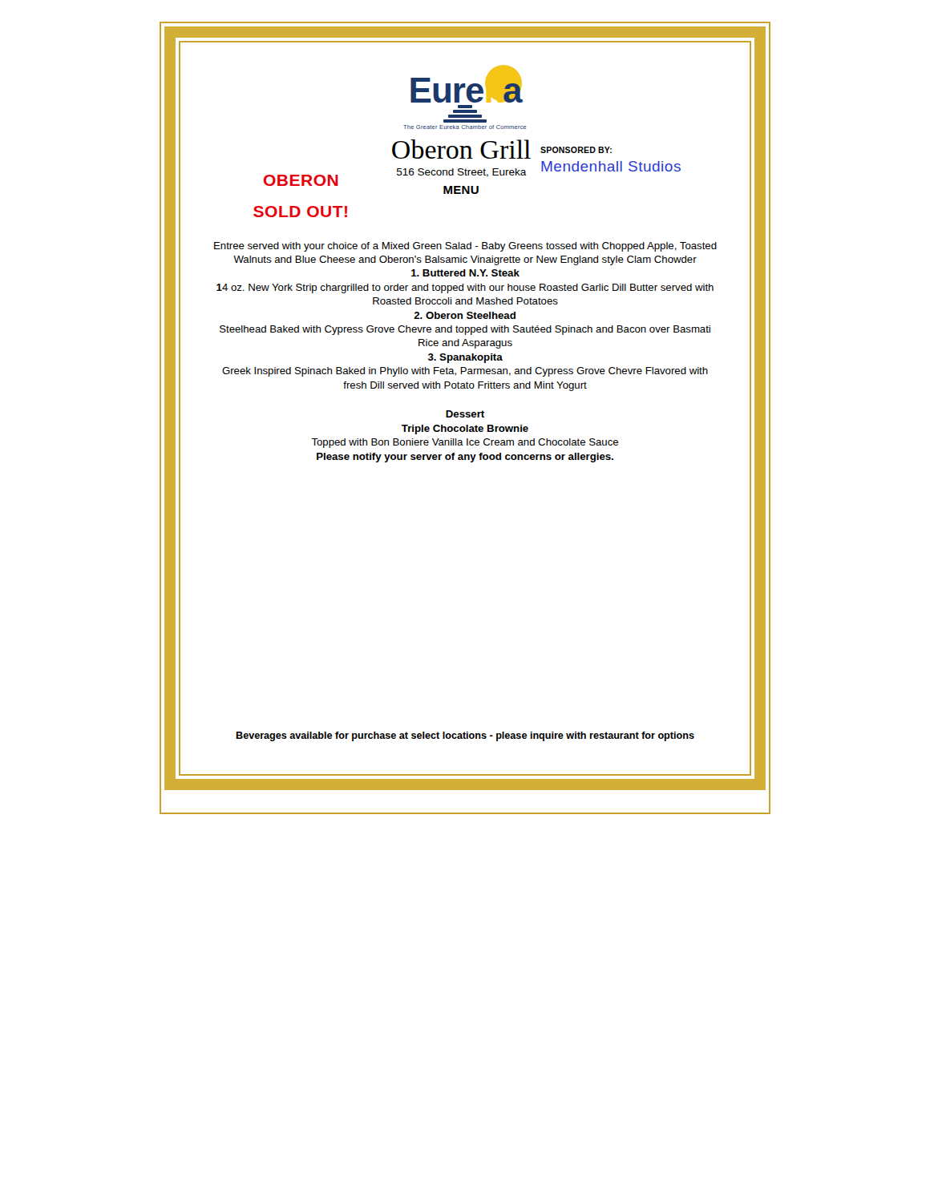Eureka
The Greater Eureka Chamber of Commerce
OBERON
SOLD OUT!
Oberon Grill
516 Second Street, Eureka
MENU
SPONSORED BY:
Mendenhall Studios
Entree served with your choice of a Mixed Green Salad - Baby Greens tossed with Chopped Apple, Toasted Walnuts and Blue Cheese and Oberon's Balsamic Vinaigrette or New England style Clam Chowder
1. Buttered N.Y. Steak
14 oz. New York Strip chargrilled to order and topped with our house Roasted Garlic Dill Butter served with Roasted Broccoli and Mashed Potatoes
2. Oberon Steelhead
Steelhead Baked with Cypress Grove Chevre and topped with Sautéed Spinach and Bacon over Basmati Rice and Asparagus
3. Spanakopita
Greek Inspired Spinach Baked in Phyllo with Feta, Parmesan, and Cypress Grove Chevre Flavored with fresh Dill served with Potato Fritters and Mint Yogurt
Dessert
Triple Chocolate Brownie
Topped with Bon Boniere Vanilla Ice Cream and Chocolate Sauce
Please notify your server of any food concerns or allergies.
Beverages available for purchase at select locations - please inquire with restaurant for options